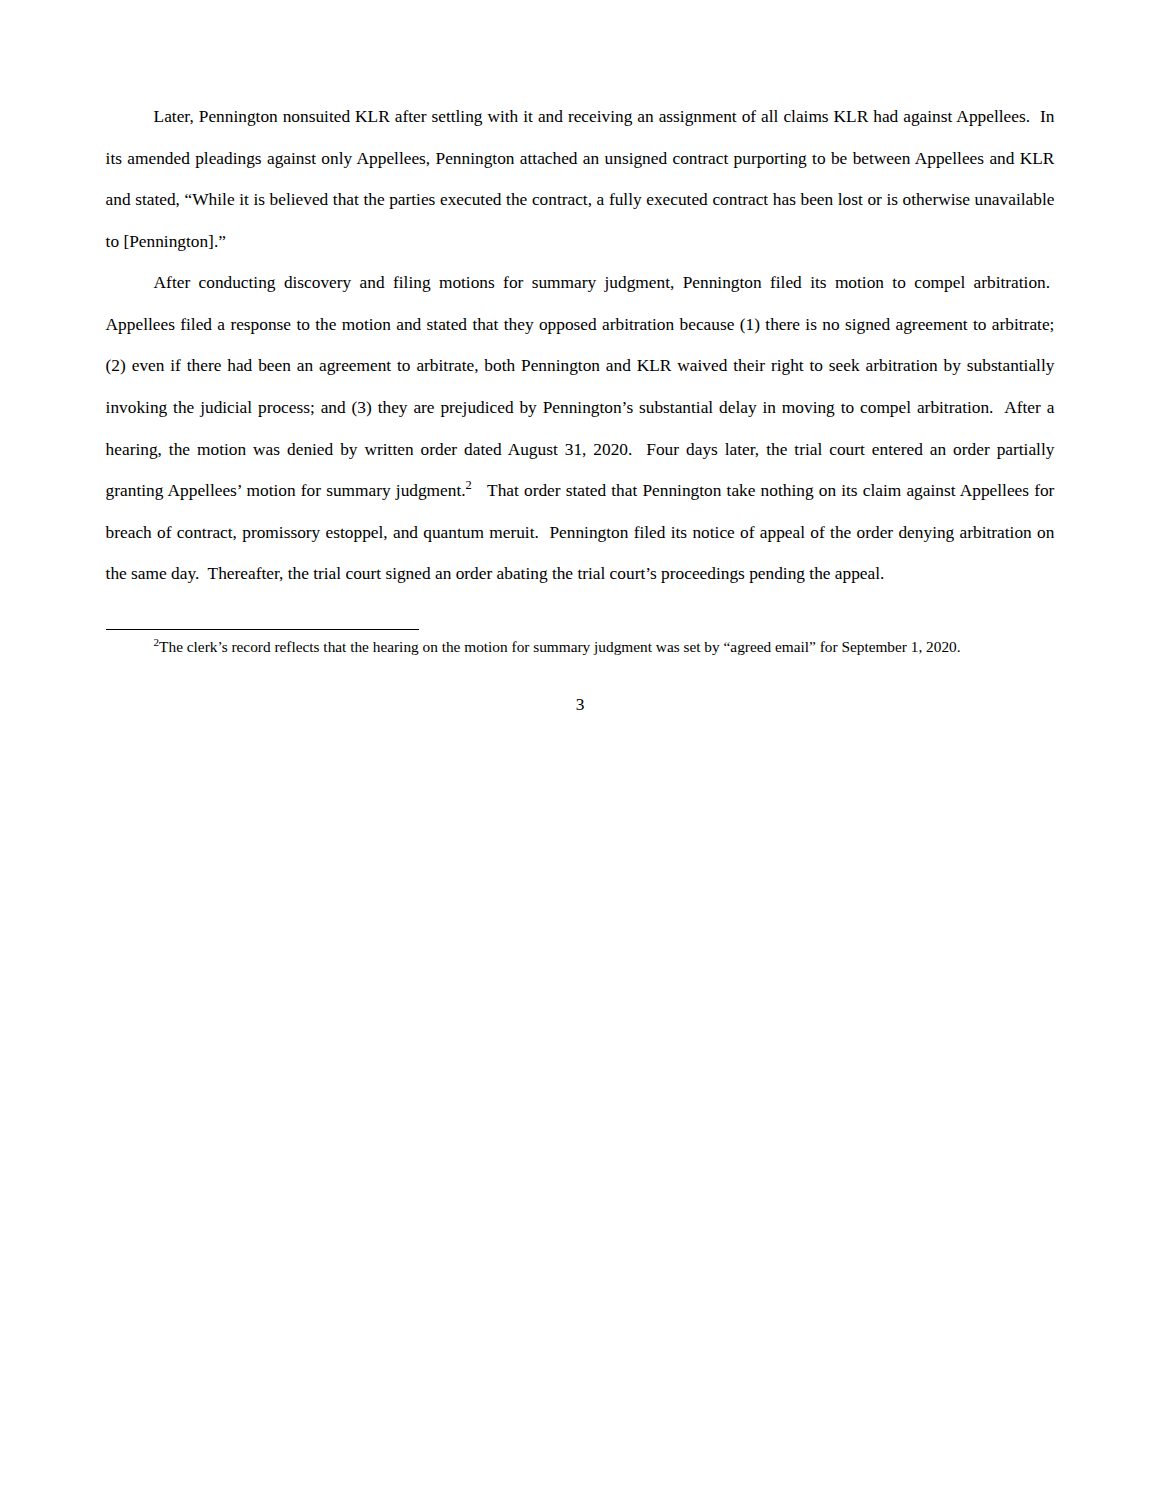Later, Pennington nonsuited KLR after settling with it and receiving an assignment of all claims KLR had against Appellees. In its amended pleadings against only Appellees, Pennington attached an unsigned contract purporting to be between Appellees and KLR and stated, “While it is believed that the parties executed the contract, a fully executed contract has been lost or is otherwise unavailable to [Pennington].”
After conducting discovery and filing motions for summary judgment, Pennington filed its motion to compel arbitration. Appellees filed a response to the motion and stated that they opposed arbitration because (1) there is no signed agreement to arbitrate; (2) even if there had been an agreement to arbitrate, both Pennington and KLR waived their right to seek arbitration by substantially invoking the judicial process; and (3) they are prejudiced by Pennington’s substantial delay in moving to compel arbitration. After a hearing, the motion was denied by written order dated August 31, 2020. Four days later, the trial court entered an order partially granting Appellees’ motion for summary judgment.2 That order stated that Pennington take nothing on its claim against Appellees for breach of contract, promissory estoppel, and quantum meruit. Pennington filed its notice of appeal of the order denying arbitration on the same day. Thereafter, the trial court signed an order abating the trial court’s proceedings pending the appeal.
2The clerk’s record reflects that the hearing on the motion for summary judgment was set by “agreed email” for September 1, 2020.
3